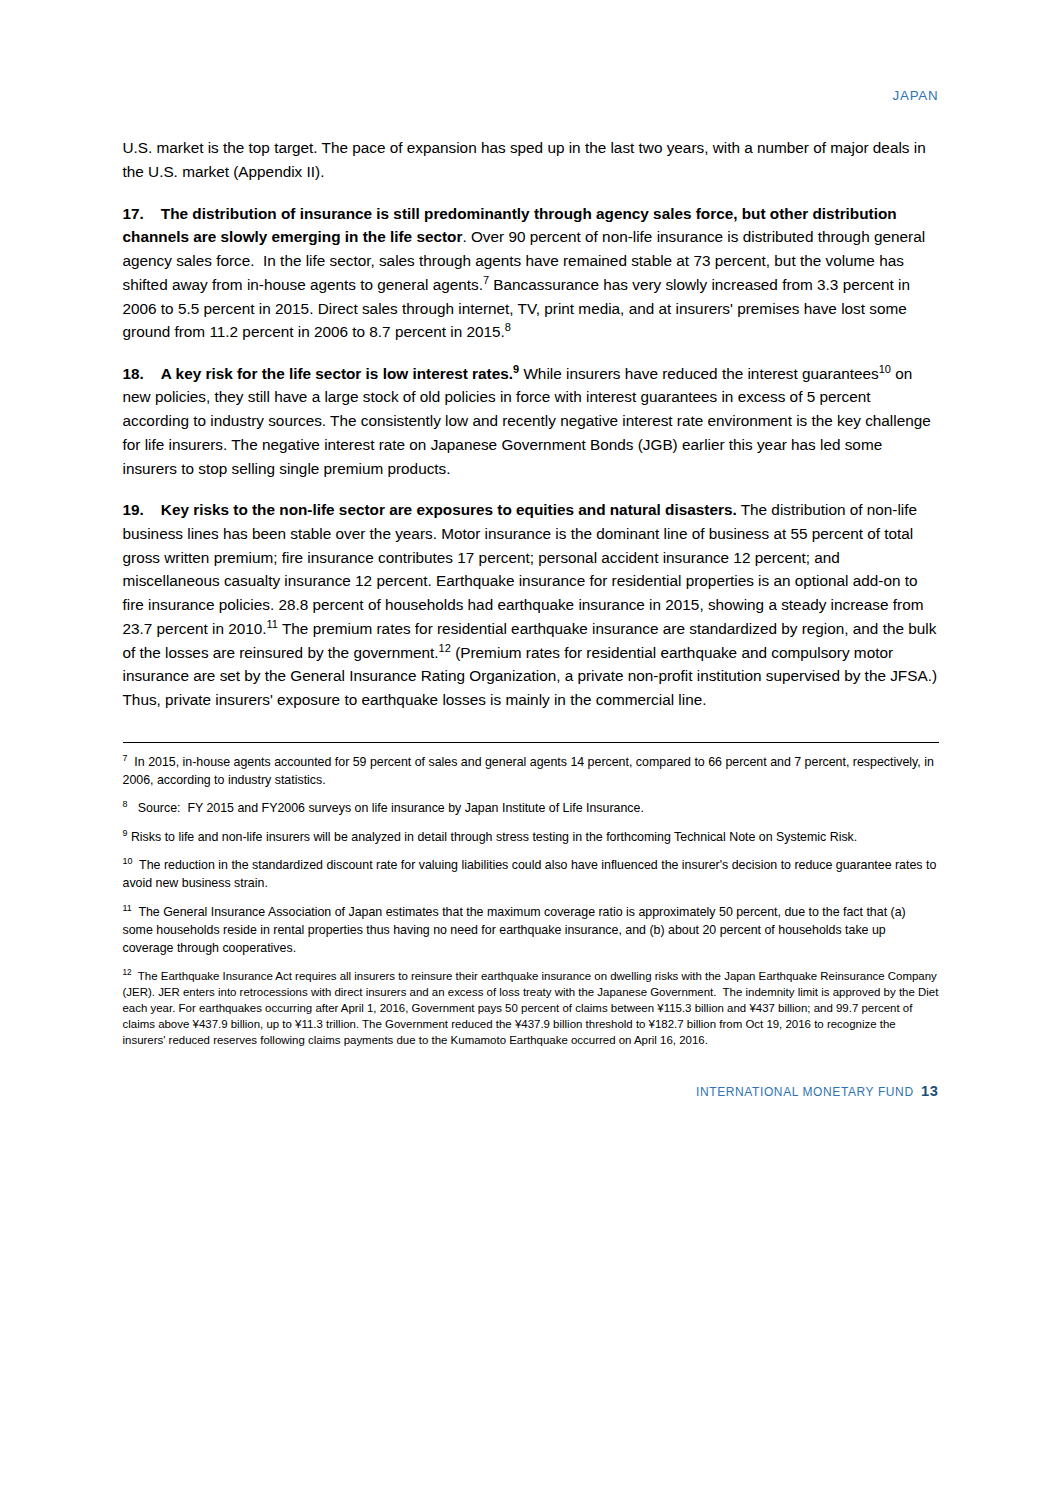JAPAN
U.S. market is the top target. The pace of expansion has sped up in the last two years, with a number of major deals in the U.S. market (Appendix II).
17. The distribution of insurance is still predominantly through agency sales force, but other distribution channels are slowly emerging in the life sector. Over 90 percent of non-life insurance is distributed through general agency sales force. In the life sector, sales through agents have remained stable at 73 percent, but the volume has shifted away from in-house agents to general agents.7 Bancassurance has very slowly increased from 3.3 percent in 2006 to 5.5 percent in 2015. Direct sales through internet, TV, print media, and at insurers' premises have lost some ground from 11.2 percent in 2006 to 8.7 percent in 2015.8
18. A key risk for the life sector is low interest rates.9 While insurers have reduced the interest guarantees10 on new policies, they still have a large stock of old policies in force with interest guarantees in excess of 5 percent according to industry sources. The consistently low and recently negative interest rate environment is the key challenge for life insurers. The negative interest rate on Japanese Government Bonds (JGB) earlier this year has led some insurers to stop selling single premium products.
19. Key risks to the non-life sector are exposures to equities and natural disasters. The distribution of non-life business lines has been stable over the years. Motor insurance is the dominant line of business at 55 percent of total gross written premium; fire insurance contributes 17 percent; personal accident insurance 12 percent; and miscellaneous casualty insurance 12 percent. Earthquake insurance for residential properties is an optional add-on to fire insurance policies. 28.8 percent of households had earthquake insurance in 2015, showing a steady increase from 23.7 percent in 2010.11 The premium rates for residential earthquake insurance are standardized by region, and the bulk of the losses are reinsured by the government.12 (Premium rates for residential earthquake and compulsory motor insurance are set by the General Insurance Rating Organization, a private non-profit institution supervised by the JFSA.) Thus, private insurers' exposure to earthquake losses is mainly in the commercial line.
7 In 2015, in-house agents accounted for 59 percent of sales and general agents 14 percent, compared to 66 percent and 7 percent, respectively, in 2006, according to industry statistics.
8 Source: FY 2015 and FY2006 surveys on life insurance by Japan Institute of Life Insurance.
9 Risks to life and non-life insurers will be analyzed in detail through stress testing in the forthcoming Technical Note on Systemic Risk.
10 The reduction in the standardized discount rate for valuing liabilities could also have influenced the insurer's decision to reduce guarantee rates to avoid new business strain.
11 The General Insurance Association of Japan estimates that the maximum coverage ratio is approximately 50 percent, due to the fact that (a) some households reside in rental properties thus having no need for earthquake insurance, and (b) about 20 percent of households take up coverage through cooperatives.
12 The Earthquake Insurance Act requires all insurers to reinsure their earthquake insurance on dwelling risks with the Japan Earthquake Reinsurance Company (JER). JER enters into retrocessions with direct insurers and an excess of loss treaty with the Japanese Government. The indemnity limit is approved by the Diet each year. For earthquakes occurring after April 1, 2016, Government pays 50 percent of claims between ¥115.3 billion and ¥437 billion; and 99.7 percent of claims above ¥437.9 billion, up to ¥11.3 trillion. The Government reduced the ¥437.9 billion threshold to ¥182.7 billion from Oct 19, 2016 to recognize the insurers' reduced reserves following claims payments due to the Kumamoto Earthquake occurred on April 16, 2016.
INTERNATIONAL MONETARY FUND13